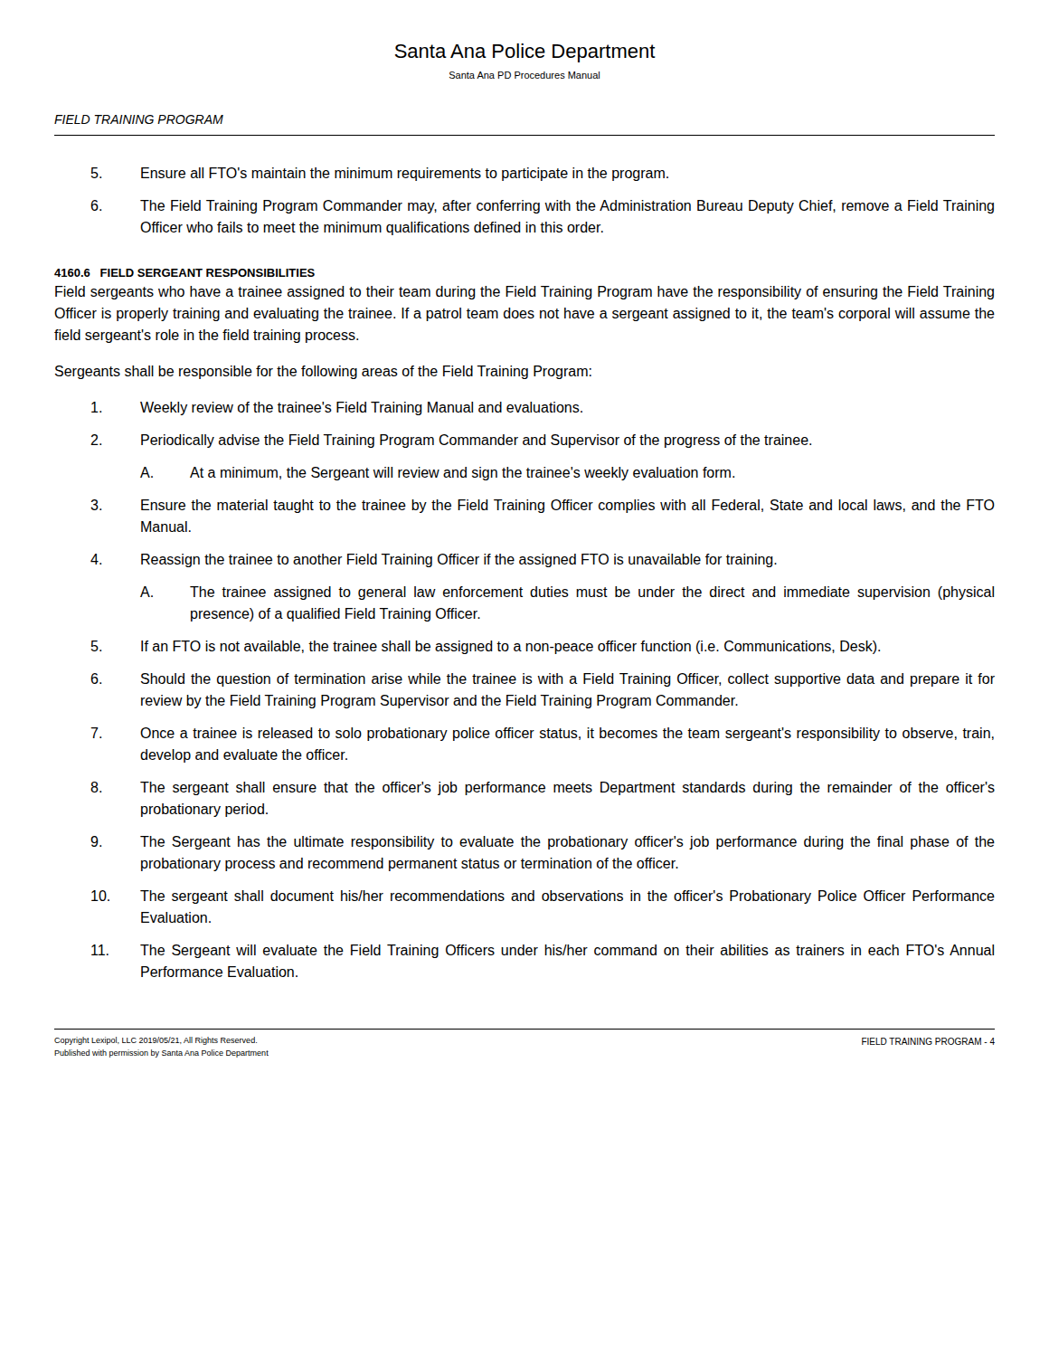Santa Ana Police Department
Santa Ana PD Procedures Manual
FIELD TRAINING PROGRAM
5. Ensure all FTO's maintain the minimum requirements to participate in the program.
6. The Field Training Program Commander may, after conferring with the Administration Bureau Deputy Chief, remove a Field Training Officer who fails to meet the minimum qualifications defined in this order.
4160.6 FIELD SERGEANT RESPONSIBILITIES
Field sergeants who have a trainee assigned to their team during the Field Training Program have the responsibility of ensuring the Field Training Officer is properly training and evaluating the trainee. If a patrol team does not have a sergeant assigned to it, the team's corporal will assume the field sergeant's role in the field training process.
Sergeants shall be responsible for the following areas of the Field Training Program:
1. Weekly review of the trainee's Field Training Manual and evaluations.
2. Periodically advise the Field Training Program Commander and Supervisor of the progress of the trainee.
A. At a minimum, the Sergeant will review and sign the trainee's weekly evaluation form.
3. Ensure the material taught to the trainee by the Field Training Officer complies with all Federal, State and local laws, and the FTO Manual.
4. Reassign the trainee to another Field Training Officer if the assigned FTO is unavailable for training.
A. The trainee assigned to general law enforcement duties must be under the direct and immediate supervision (physical presence) of a qualified Field Training Officer.
5. If an FTO is not available, the trainee shall be assigned to a non-peace officer function (i.e. Communications, Desk).
6. Should the question of termination arise while the trainee is with a Field Training Officer, collect supportive data and prepare it for review by the Field Training Program Supervisor and the Field Training Program Commander.
7. Once a trainee is released to solo probationary police officer status, it becomes the team sergeant's responsibility to observe, train, develop and evaluate the officer.
8. The sergeant shall ensure that the officer's job performance meets Department standards during the remainder of the officer's probationary period.
9. The Sergeant has the ultimate responsibility to evaluate the probationary officer's job performance during the final phase of the probationary process and recommend permanent status or termination of the officer.
10. The sergeant shall document his/her recommendations and observations in the officer's Probationary Police Officer Performance Evaluation.
11. The Sergeant will evaluate the Field Training Officers under his/her command on their abilities as trainers in each FTO's Annual Performance Evaluation.
Copyright Lexipol, LLC 2019/05/21, All Rights Reserved.
Published with permission by Santa Ana Police Department
FIELD TRAINING PROGRAM - 4